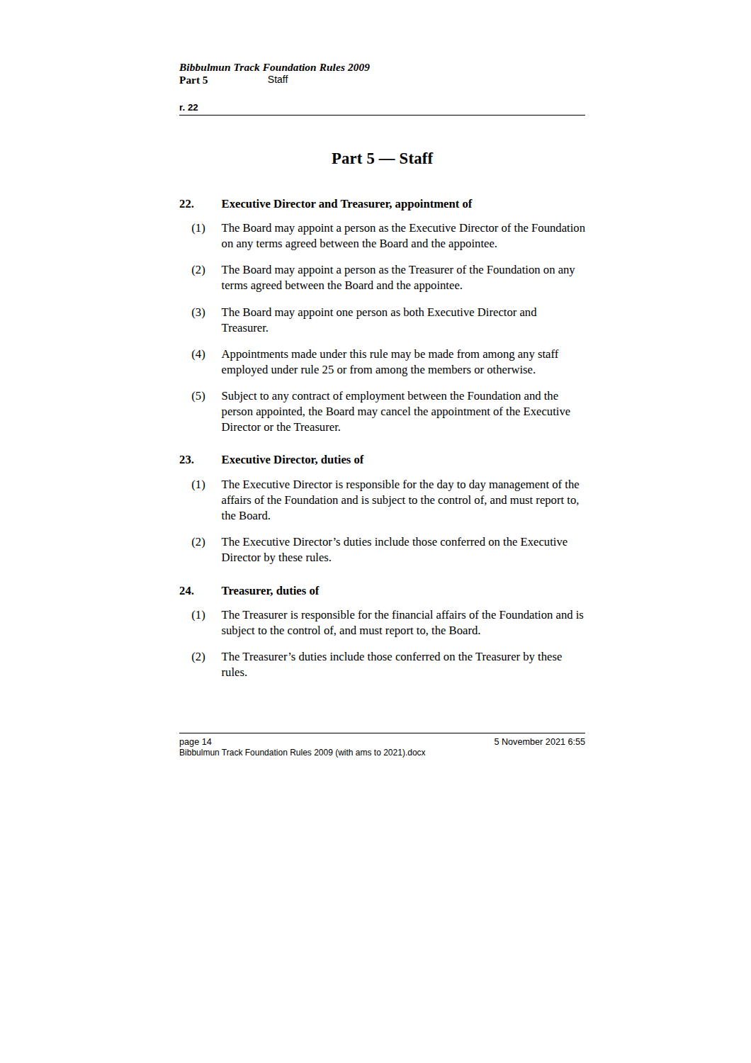Bibbulmun Track Foundation Rules 2009
Part 5 Staff
r. 22
Part 5 — Staff
22. Executive Director and Treasurer, appointment of
(1) The Board may appoint a person as the Executive Director of the Foundation on any terms agreed between the Board and the appointee.
(2) The Board may appoint a person as the Treasurer of the Foundation on any terms agreed between the Board and the appointee.
(3) The Board may appoint one person as both Executive Director and Treasurer.
(4) Appointments made under this rule may be made from among any staff employed under rule 25 or from among the members or otherwise.
(5) Subject to any contract of employment between the Foundation and the person appointed, the Board may cancel the appointment of the Executive Director or the Treasurer.
23. Executive Director, duties of
(1) The Executive Director is responsible for the day to day management of the affairs of the Foundation and is subject to the control of, and must report to, the Board.
(2) The Executive Director’s duties include those conferred on the Executive Director by these rules.
24. Treasurer, duties of
(1) The Treasurer is responsible for the financial affairs of the Foundation and is subject to the control of, and must report to, the Board.
(2) The Treasurer’s duties include those conferred on the Treasurer by these rules.
page 14 5 November 2021 6:55
Bibbulmun Track Foundation Rules 2009 (with ams to 2021).docx